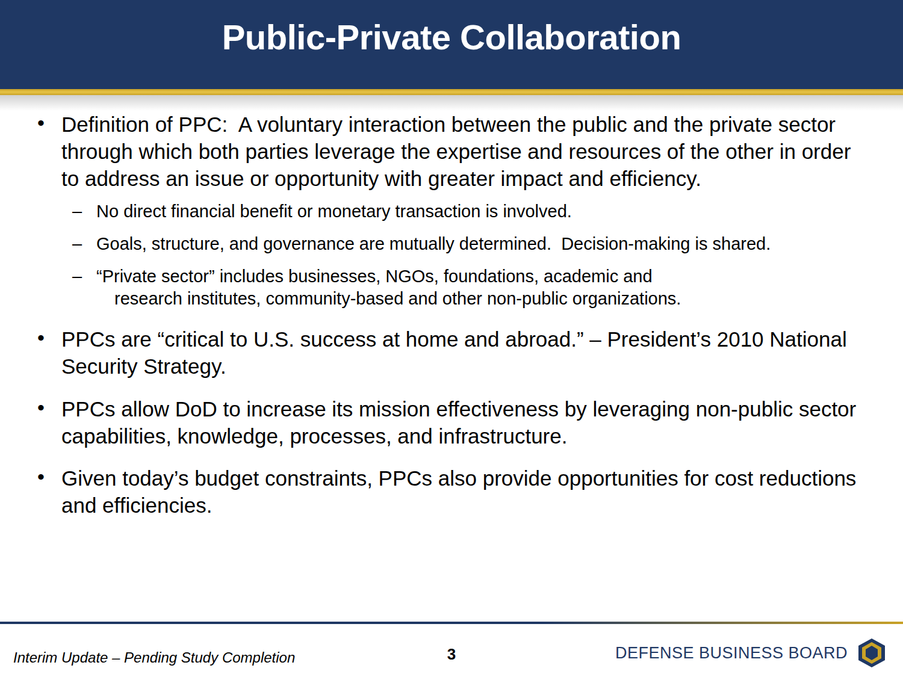Public-Private Collaboration
Definition of PPC: A voluntary interaction between the public and the private sector through which both parties leverage the expertise and resources of the other in order to address an issue or opportunity with greater impact and efficiency.
No direct financial benefit or monetary transaction is involved.
Goals, structure, and governance are mutually determined. Decision-making is shared.
“Private sector” includes businesses, NGOs, foundations, academic and research institutes, community-based and other non-public organizations.
PPCs are “critical to U.S. success at home and abroad.” – President’s 2010 National Security Strategy.
PPCs allow DoD to increase its mission effectiveness by leveraging non-public sector capabilities, knowledge, processes, and infrastructure.
Given today’s budget constraints, PPCs also provide opportunities for cost reductions and efficiencies.
Interim Update – Pending Study Completion
3
DEFENSE BUSINESS BOARD